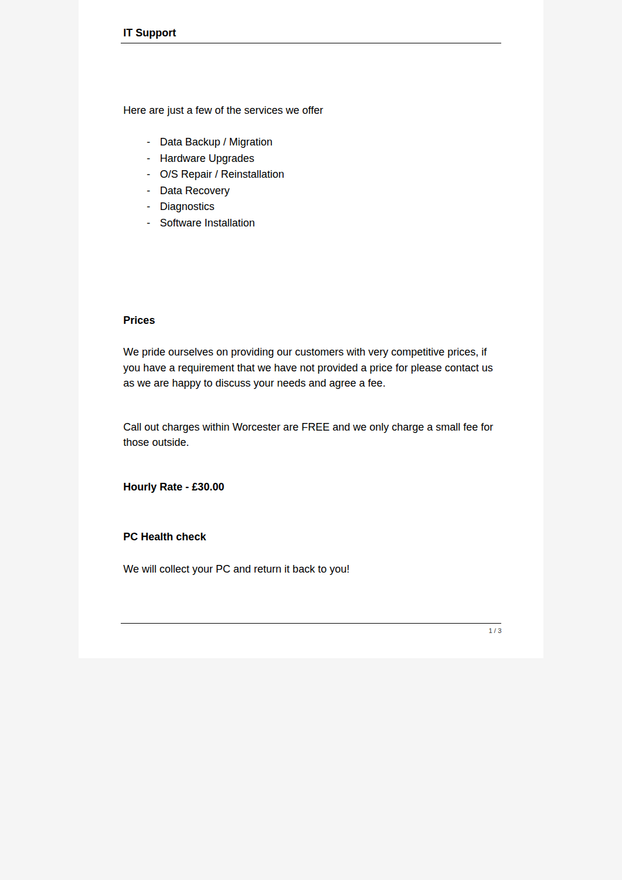IT Support
Here are just a few of the services we offer
Data Backup / Migration
Hardware Upgrades
O/S Repair / Reinstallation
Data Recovery
Diagnostics
Software Installation
Prices
We pride ourselves on providing our customers with very competitive prices, if you have a requirement that we have not provided a price for please contact us as we are happy to discuss your needs and agree a fee.
Call out charges within Worcester are FREE and we only charge a small fee for those outside.
Hourly Rate - £30.00
PC Health check
We will collect your PC and return it back to you!
1 / 3